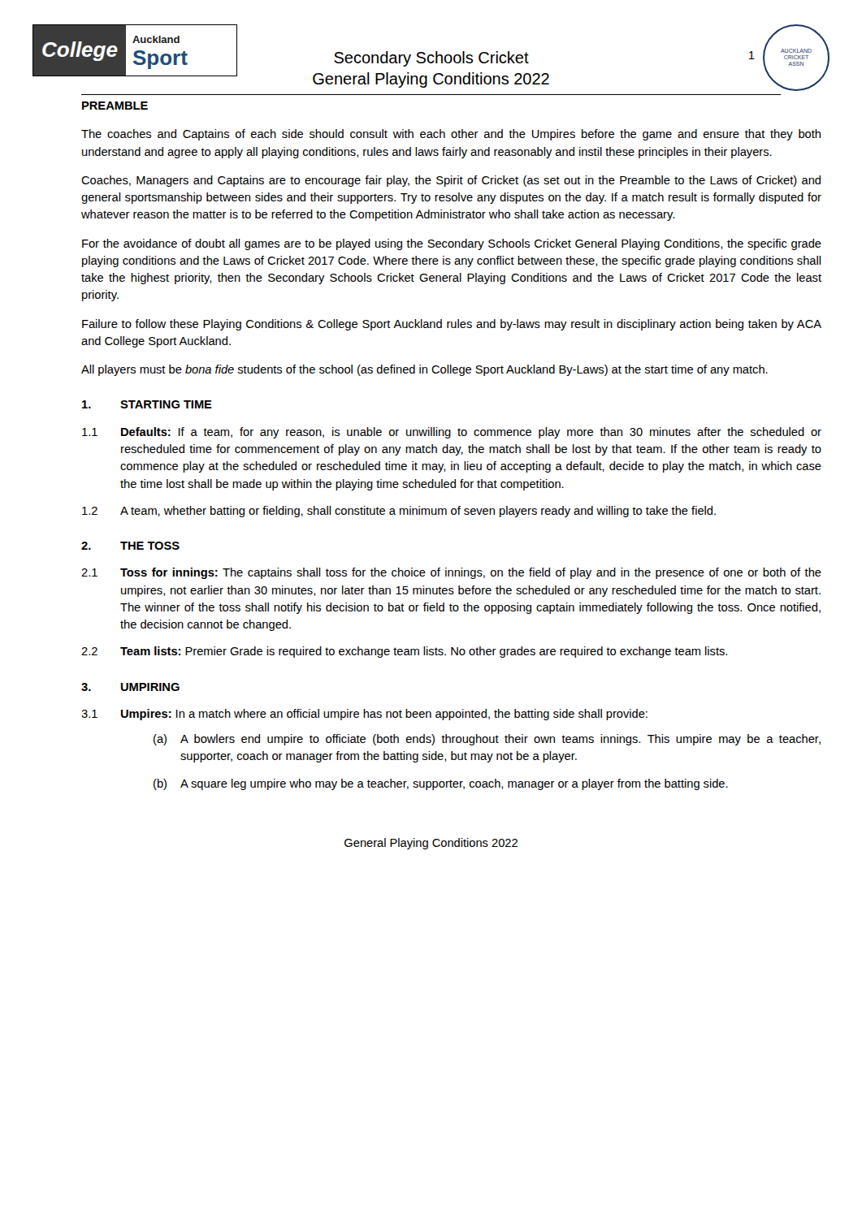College
Auckland
Sport
1
AUCKLAND
CRICKET
ASSN
Secondary Schools Cricket
General Playing Conditions 2022
PREAMBLE
The coaches and Captains of each side should consult with each other and the Umpires before the game and ensure that they both understand and agree to apply all playing conditions, rules and laws fairly and reasonably and instil these principles in their players.
Coaches, Managers and Captains are to encourage fair play, the Spirit of Cricket (as set out in the Preamble to the Laws of Cricket) and general sportsmanship between sides and their supporters. Try to resolve any disputes on the day. If a match result is formally disputed for whatever reason the matter is to be referred to the Competition Administrator who shall take action as necessary.
For the avoidance of doubt all games are to be played using the Secondary Schools Cricket General Playing Conditions, the specific grade playing conditions and the Laws of Cricket 2017 Code. Where there is any conflict between these, the specific grade playing conditions shall take the highest priority, then the Secondary Schools Cricket General Playing Conditions and the Laws of Cricket 2017 Code the least priority.
Failure to follow these Playing Conditions & College Sport Auckland rules and by-laws may result in disciplinary action being taken by ACA and College Sport Auckland.
All players must be bona fide students of the school (as defined in College Sport Auckland By-Laws) at the start time of any match.
1.
STARTING TIME
1.1
Defaults: If a team, for any reason, is unable or unwilling to commence play more than 30 minutes after the scheduled or rescheduled time for commencement of play on any match day, the match shall be lost by that team. If the other team is ready to commence play at the scheduled or rescheduled time it may, in lieu of accepting a default, decide to play the match, in which case the time lost shall be made up within the playing time scheduled for that competition.
1.2
A team, whether batting or fielding, shall constitute a minimum of seven players ready and willing to take the field.
2.
THE TOSS
2.1
Toss for innings: The captains shall toss for the choice of innings, on the field of play and in the presence of one or both of the umpires, not earlier than 30 minutes, nor later than 15 minutes before the scheduled or any rescheduled time for the match to start. The winner of the toss shall notify his decision to bat or field to the opposing captain immediately following the toss. Once notified, the decision cannot be changed.
2.2
Team lists: Premier Grade is required to exchange team lists. No other grades are required to exchange team lists.
3.
UMPIRING
3.1
Umpires: In a match where an official umpire has not been appointed, the batting side shall provide:
(a) A bowlers end umpire to officiate (both ends) throughout their own teams innings. This umpire may be a teacher, supporter, coach or manager from the batting side, but may not be a player.
(b) A square leg umpire who may be a teacher, supporter, coach, manager or a player from the batting side.
General Playing Conditions 2022